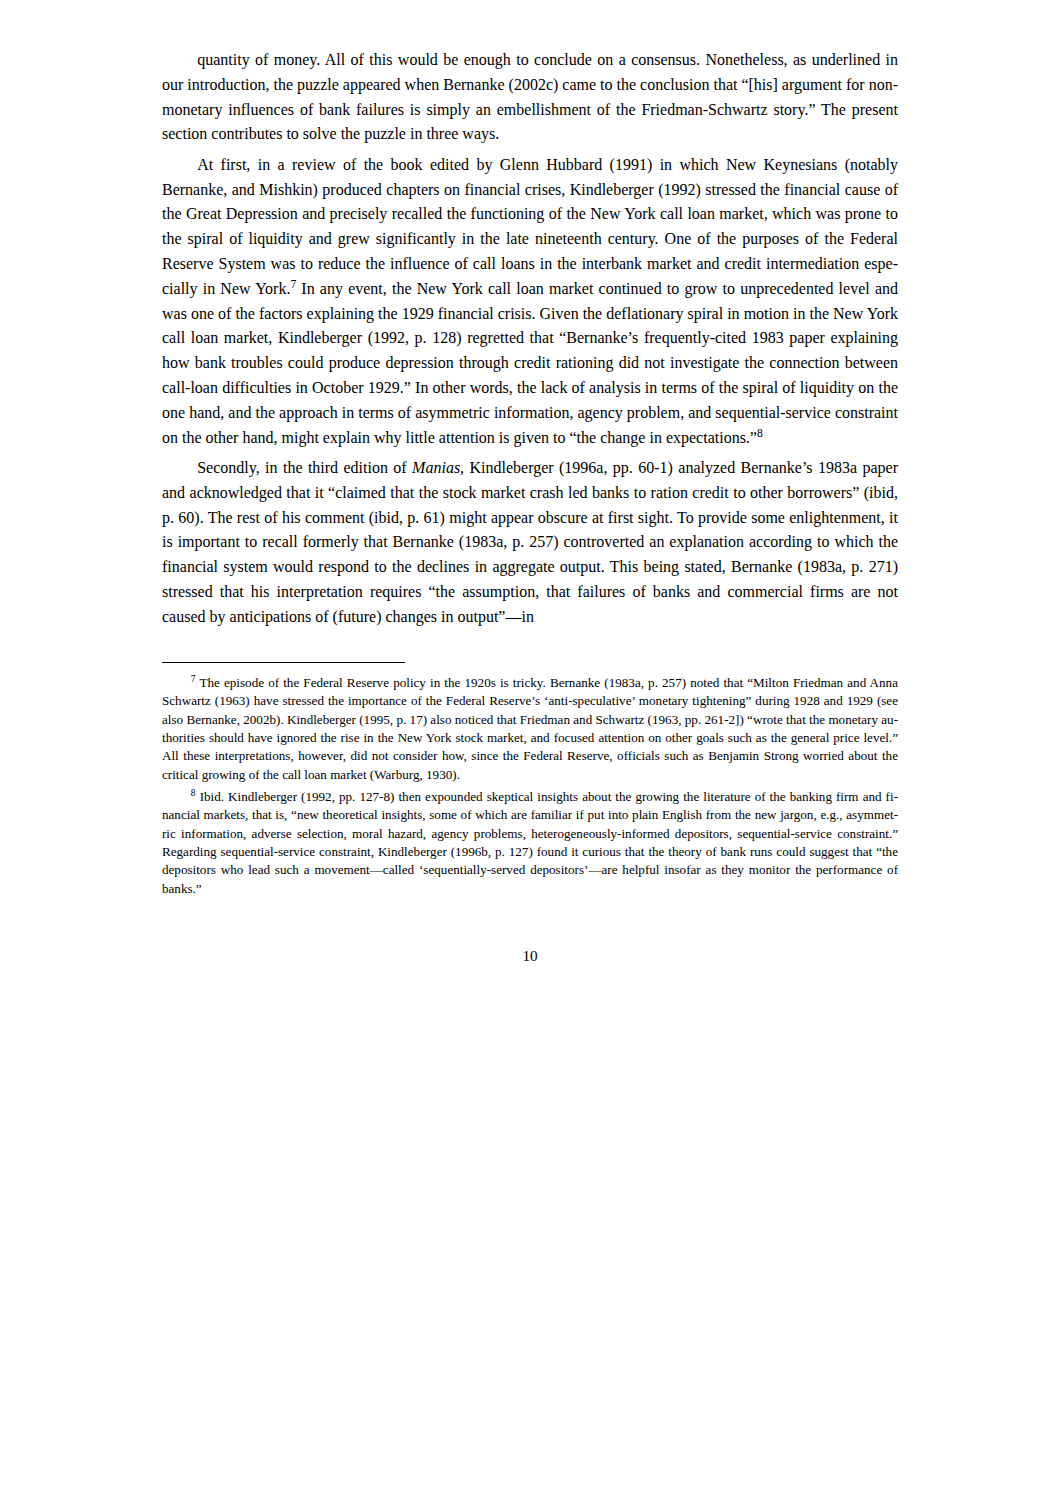quantity of money. All of this would be enough to conclude on a consensus. Nonetheless, as underlined in our introduction, the puzzle appeared when Bernanke (2002c) came to the conclusion that “[his] argument for nonmonetary influences of bank failures is simply an embellishment of the Friedman-Schwartz story.” The present section contributes to solve the puzzle in three ways.
At first, in a review of the book edited by Glenn Hubbard (1991) in which New Keynesians (notably Bernanke, and Mishkin) produced chapters on financial crises, Kindleberger (1992) stressed the financial cause of the Great Depression and precisely recalled the functioning of the New York call loan market, which was prone to the spiral of liquidity and grew significantly in the late nineteenth century. One of the purposes of the Federal Reserve System was to reduce the influence of call loans in the interbank market and credit intermediation especially in New York.7 In any event, the New York call loan market continued to grow to unprecedented level and was one of the factors explaining the 1929 financial crisis. Given the deflationary spiral in motion in the New York call loan market, Kindleberger (1992, p. 128) regretted that “Bernanke’s frequently-cited 1983 paper explaining how bank troubles could produce depression through credit rationing did not investigate the connection between call-loan difficulties in October 1929.” In other words, the lack of analysis in terms of the spiral of liquidity on the one hand, and the approach in terms of asymmetric information, agency problem, and sequential-service constraint on the other hand, might explain why little attention is given to “the change in expectations.”8
Secondly, in the third edition of Manias, Kindleberger (1996a, pp. 60-1) analyzed Bernanke’s 1983a paper and acknowledged that it “claimed that the stock market crash led banks to ration credit to other borrowers” (ibid, p. 60). The rest of his comment (ibid, p. 61) might appear obscure at first sight. To provide some enlightenment, it is important to recall formerly that Bernanke (1983a, p. 257) controverted an explanation according to which the financial system would respond to the declines in aggregate output. This being stated, Bernanke (1983a, p. 271) stressed that his interpretation requires “the assumption, that failures of banks and commercial firms are not caused by anticipations of (future) changes in output”—in
7 The episode of the Federal Reserve policy in the 1920s is tricky. Bernanke (1983a, p. 257) noted that “Milton Friedman and Anna Schwartz (1963) have stressed the importance of the Federal Reserve’s ‘anti-speculative’ monetary tightening” during 1928 and 1929 (see also Bernanke, 2002b). Kindleberger (1995, p. 17) also noticed that Friedman and Schwartz (1963, pp. 261-2]) “wrote that the monetary authorities should have ignored the rise in the New York stock market, and focused attention on other goals such as the general price level.” All these interpretations, however, did not consider how, since the Federal Reserve, officials such as Benjamin Strong worried about the critical growing of the call loan market (Warburg, 1930).
8 Ibid. Kindleberger (1992, pp. 127-8) then expounded skeptical insights about the growing the literature of the banking firm and financial markets, that is, “new theoretical insights, some of which are familiar if put into plain English from the new jargon, e.g., asymmetric information, adverse selection, moral hazard, agency problems, heterogeneously-informed depositors, sequential-service constraint.” Regarding sequential-service constraint, Kindleberger (1996b, p. 127) found it curious that the theory of bank runs could suggest that “the depositors who lead such a movement—called ‘sequentially-served depositors’—are helpful insofar as they monitor the performance of banks.”
10